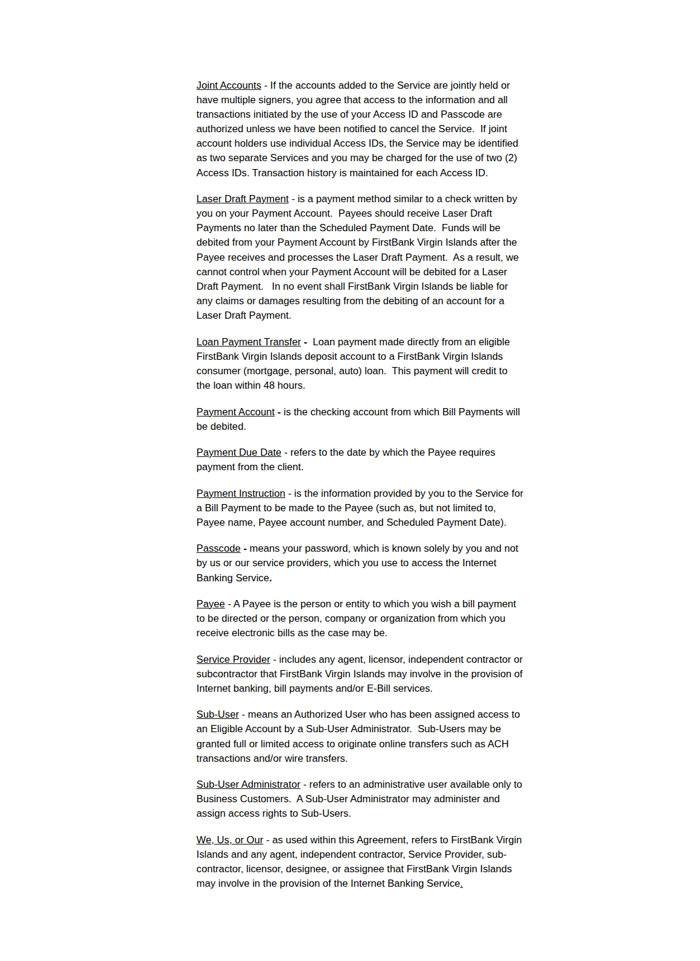Joint Accounts - If the accounts added to the Service are jointly held or have multiple signers, you agree that access to the information and all transactions initiated by the use of your Access ID and Passcode are authorized unless we have been notified to cancel the Service. If joint account holders use individual Access IDs, the Service may be identified as two separate Services and you may be charged for the use of two (2) Access IDs. Transaction history is maintained for each Access ID.
Laser Draft Payment - is a payment method similar to a check written by you on your Payment Account. Payees should receive Laser Draft Payments no later than the Scheduled Payment Date. Funds will be debited from your Payment Account by FirstBank Virgin Islands after the Payee receives and processes the Laser Draft Payment. As a result, we cannot control when your Payment Account will be debited for a Laser Draft Payment. In no event shall FirstBank Virgin Islands be liable for any claims or damages resulting from the debiting of an account for a Laser Draft Payment.
Loan Payment Transfer - Loan payment made directly from an eligible FirstBank Virgin Islands deposit account to a FirstBank Virgin Islands consumer (mortgage, personal, auto) loan. This payment will credit to the loan within 48 hours.
Payment Account - is the checking account from which Bill Payments will be debited.
Payment Due Date - refers to the date by which the Payee requires payment from the client.
Payment Instruction - is the information provided by you to the Service for a Bill Payment to be made to the Payee (such as, but not limited to, Payee name, Payee account number, and Scheduled Payment Date).
Passcode - means your password, which is known solely by you and not by us or our service providers, which you use to access the Internet Banking Service.
Payee - A Payee is the person or entity to which you wish a bill payment to be directed or the person, company or organization from which you receive electronic bills as the case may be.
Service Provider - includes any agent, licensor, independent contractor or subcontractor that FirstBank Virgin Islands may involve in the provision of Internet banking, bill payments and/or E-Bill services.
Sub-User - means an Authorized User who has been assigned access to an Eligible Account by a Sub-User Administrator. Sub-Users may be granted full or limited access to originate online transfers such as ACH transactions and/or wire transfers.
Sub-User Administrator - refers to an administrative user available only to Business Customers. A Sub-User Administrator may administer and assign access rights to Sub-Users.
We, Us, or Our - as used within this Agreement, refers to FirstBank Virgin Islands and any agent, independent contractor, Service Provider, sub-contractor, licensor, designee, or assignee that FirstBank Virgin Islands may involve in the provision of the Internet Banking Service.